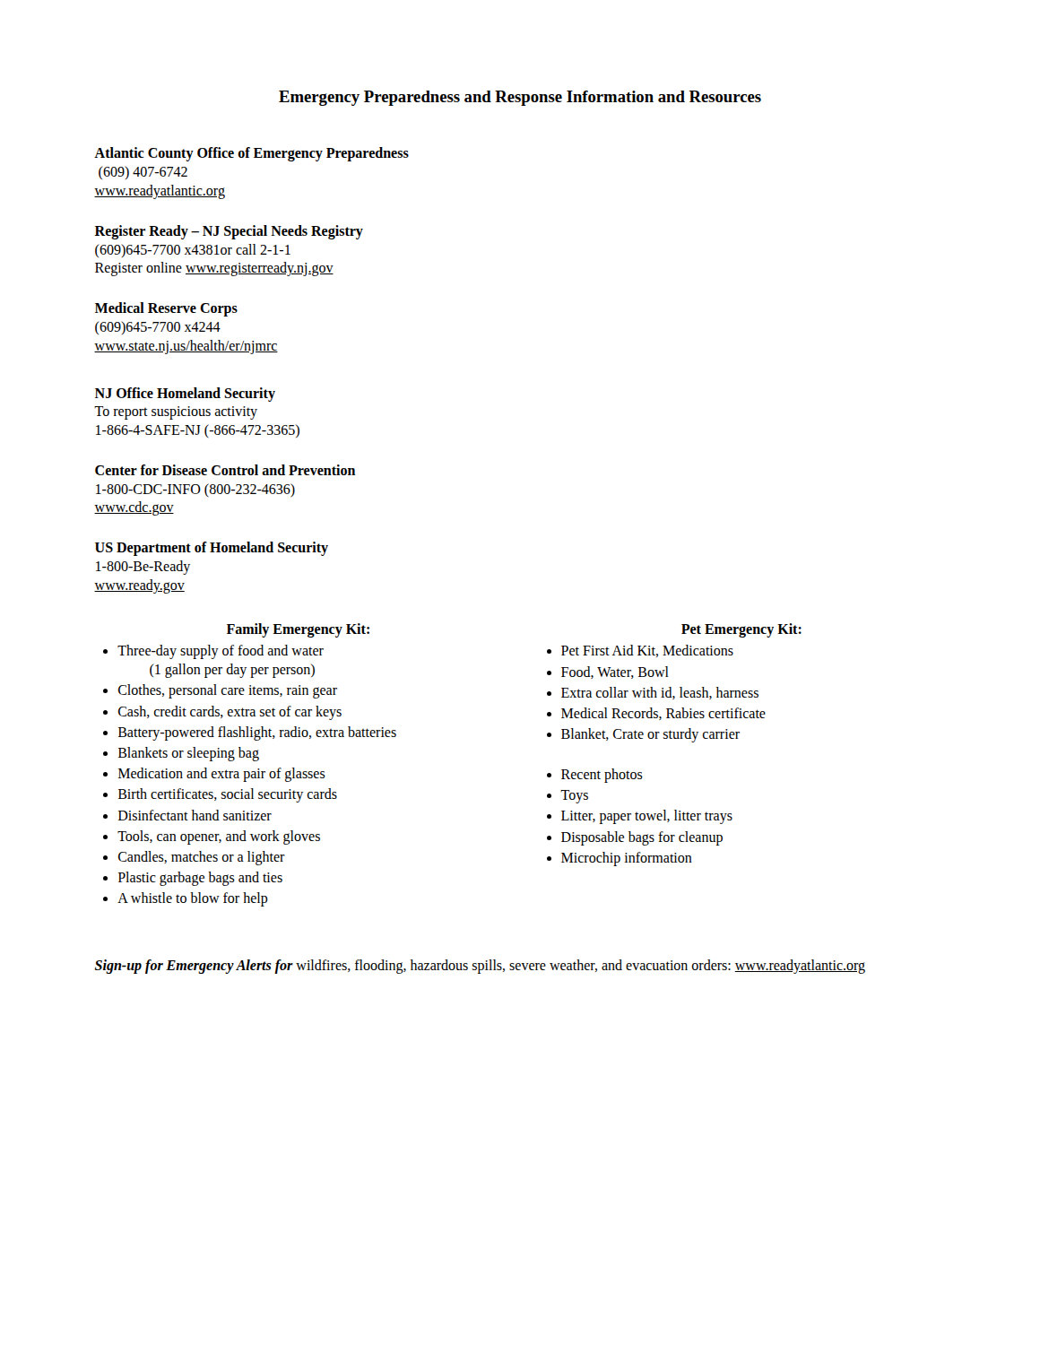Emergency Preparedness and Response Information and Resources
Atlantic County Office of Emergency Preparedness
(609) 407-6742
www.readyatlantic.org
Register Ready – NJ Special Needs Registry
(609)645-7700 x4381or call 2-1-1
Register online www.registerready.nj.gov
Medical Reserve Corps
(609)645-7700 x4244
www.state.nj.us/health/er/njmrc
NJ Office Homeland Security
To report suspicious activity
1-866-4-SAFE-NJ (-866-472-3365)
Center for Disease Control and Prevention
1-800-CDC-INFO (800-232-4636)
www.cdc.gov
US Department of Homeland Security
1-800-Be-Ready
www.ready.gov
Family Emergency Kit:
Three-day supply of food and water(1 gallon per day per person)
Clothes, personal care items, rain gear
Cash, credit cards, extra set of car keys
Battery-powered flashlight, radio, extra batteries
Blankets or sleeping bag
Medication and extra pair of glasses
Birth certificates, social security cards
Disinfectant hand sanitizer
Tools, can opener, and work gloves
Candles, matches or a lighter
Plastic garbage bags and ties
A whistle to blow for help
Pet Emergency Kit:
Pet First Aid Kit, Medications
Food, Water, Bowl
Extra collar with id, leash, harness
Medical Records, Rabies certificate
Blanket, Crate or sturdy carrier
Recent photos
Toys
Litter, paper towel, litter trays
Disposable bags for cleanup
Microchip information
Sign-up for Emergency Alerts for wildfires, flooding, hazardous spills, severe weather, and evacuation orders: www.readyatlantic.org